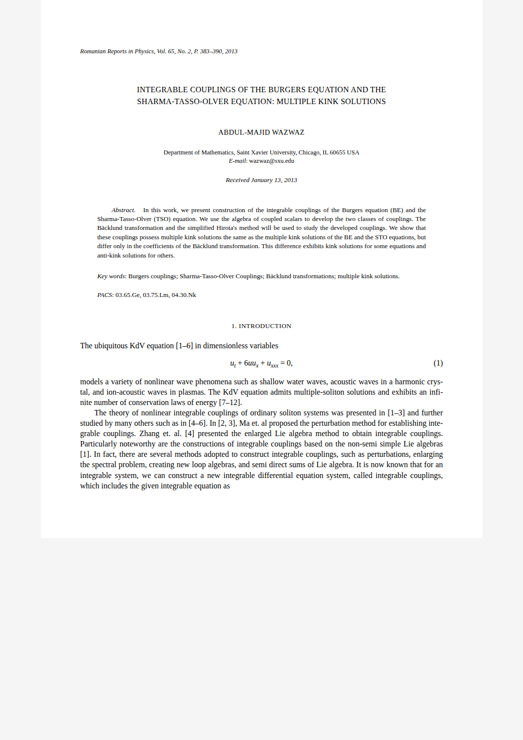Romanian Reports in Physics, Vol. 65, No. 2, P. 383–390, 2013
INTEGRABLE COUPLINGS OF THE BURGERS EQUATION AND THE
SHARMA-TASSO-OLVER EQUATION: MULTIPLE KINK SOLUTIONS
ABDUL-MAJID WAZWAZ
Department of Mathematics, Saint Xavier University, Chicago, IL 60655 USA
E-mail: wazwaz@sxu.edu
Received January 13, 2013
Abstract. In this work, we present construction of the integrable couplings of the Burgers equation (BE) and the Sharma-Tasso-Olver (TSO) equation. We use the algebra of coupled scalars to develop the two classes of couplings. The Bäcklund transformation and the simplified Hirota's method will be used to study the developed couplings. We show that these couplings possess multiple kink solutions the same as the multiple kink solutions of the BE and the STO equations, but differ only in the coefficients of the Bäcklund transformation. This difference exhibits kink solutions for some equations and anti-kink solutions for others.
Key words: Burgers couplings; Sharma-Tasso-Olver Couplings; Bäcklund transformations; multiple kink solutions.
PACS: 03.65.Ge, 03.75.Lm, 04.30.Nk
1. INTRODUCTION
The ubiquitous KdV equation [1–6] in dimensionless variables
ut + 6uux + uxxx = 0, (1)
models a variety of nonlinear wave phenomena such as shallow water waves, acoustic waves in a harmonic crystal, and ion-acoustic waves in plasmas. The KdV equation admits multiple-soliton solutions and exhibits an infinite number of conservation laws of energy [7–12].
The theory of nonlinear integrable couplings of ordinary soliton systems was presented in [1–3] and further studied by many others such as in [4–6]. In [2, 3], Ma et. al proposed the perturbation method for establishing integrable couplings. Zhang et. al. [4] presented the enlarged Lie algebra method to obtain integrable couplings. Particularly noteworthy are the constructions of integrable couplings based on the non-semi simple Lie algebras [1]. In fact, there are several methods adopted to construct integrable couplings, such as perturbations, enlarging the spectral problem, creating new loop algebras, and semi direct sums of Lie algebra. It is now known that for an integrable system, we can construct a new integrable differential equation system, called integrable couplings, which includes the given integrable equation as